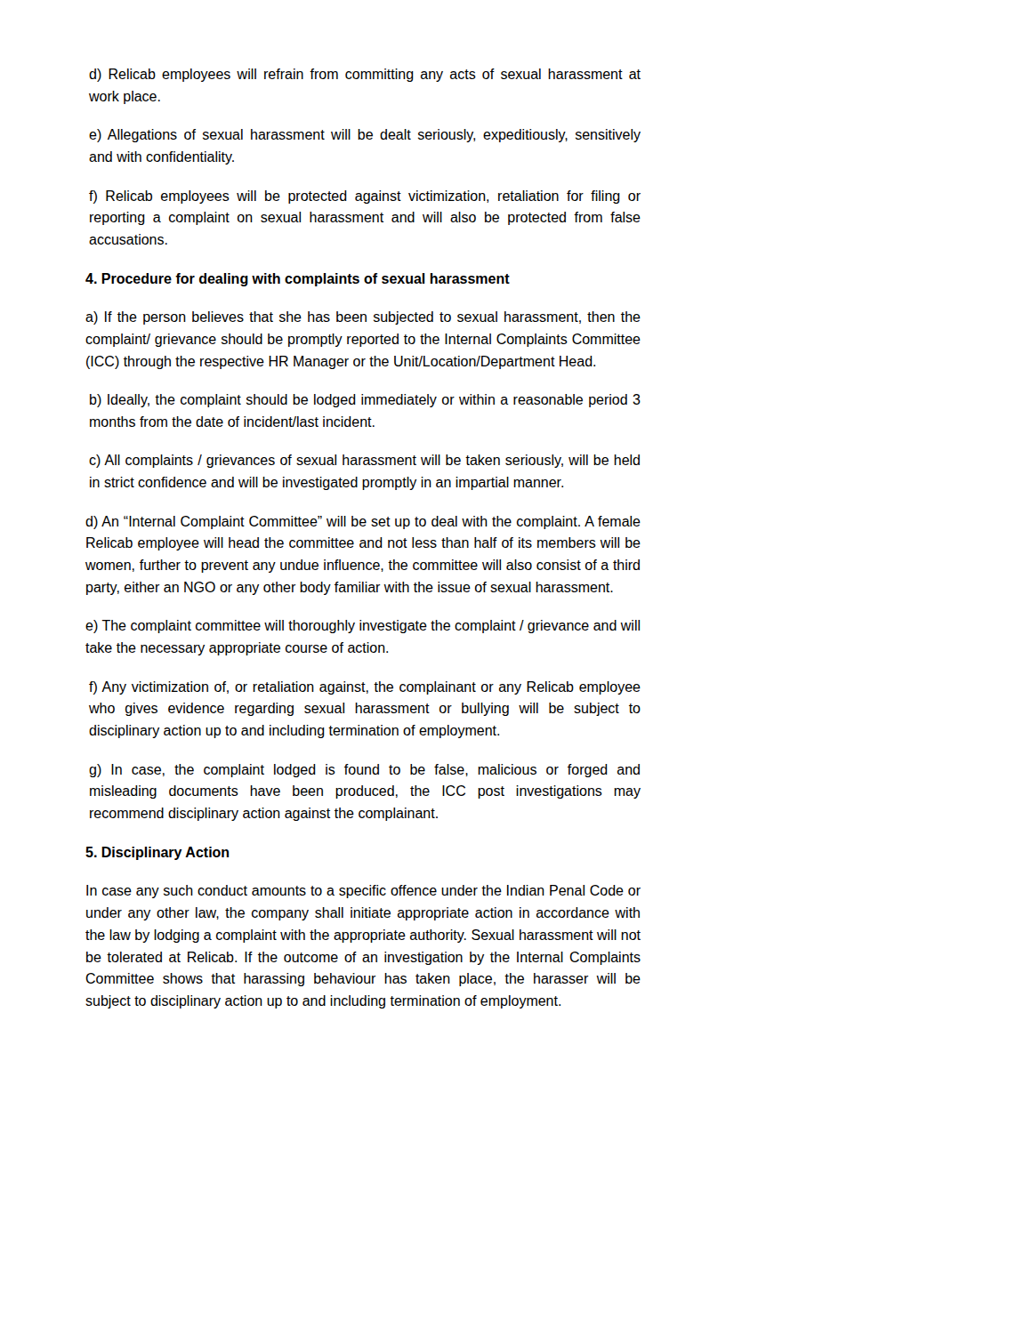d) Relicab employees will refrain from committing any acts of sexual harassment at work place.
e) Allegations of sexual harassment will be dealt seriously, expeditiously, sensitively and with confidentiality.
f) Relicab employees will be protected against victimization, retaliation for filing or reporting a complaint on sexual harassment and will also be protected from false accusations.
4. Procedure for dealing with complaints of sexual harassment
a) If the person believes that she has been subjected to sexual harassment, then the complaint/ grievance should be promptly reported to the Internal Complaints Committee (ICC) through the respective HR Manager or the Unit/Location/Department Head.
b) Ideally, the complaint should be lodged immediately or within a reasonable period 3 months from the date of incident/last incident.
c) All complaints / grievances of sexual harassment will be taken seriously, will be held in strict confidence and will be investigated promptly in an impartial manner.
d) An “Internal Complaint Committee” will be set up to deal with the complaint. A female Relicab employee will head the committee and not less than half of its members will be women, further to prevent any undue influence, the committee will also consist of a third party, either an NGO or any other body familiar with the issue of sexual harassment.
e) The complaint committee will thoroughly investigate the complaint / grievance and will take the necessary appropriate course of action.
f) Any victimization of, or retaliation against, the complainant or any Relicab employee who gives evidence regarding sexual harassment or bullying will be subject to disciplinary action up to and including termination of employment.
g) In case, the complaint lodged is found to be false, malicious or forged and misleading documents have been produced, the ICC post investigations may recommend disciplinary action against the complainant.
5. Disciplinary Action
In case any such conduct amounts to a specific offence under the Indian Penal Code or under any other law, the company shall initiate appropriate action in accordance with the law by lodging a complaint with the appropriate authority. Sexual harassment will not be tolerated at Relicab. If the outcome of an investigation by the Internal Complaints Committee shows that harassing behaviour has taken place, the harasser will be subject to disciplinary action up to and including termination of employment.